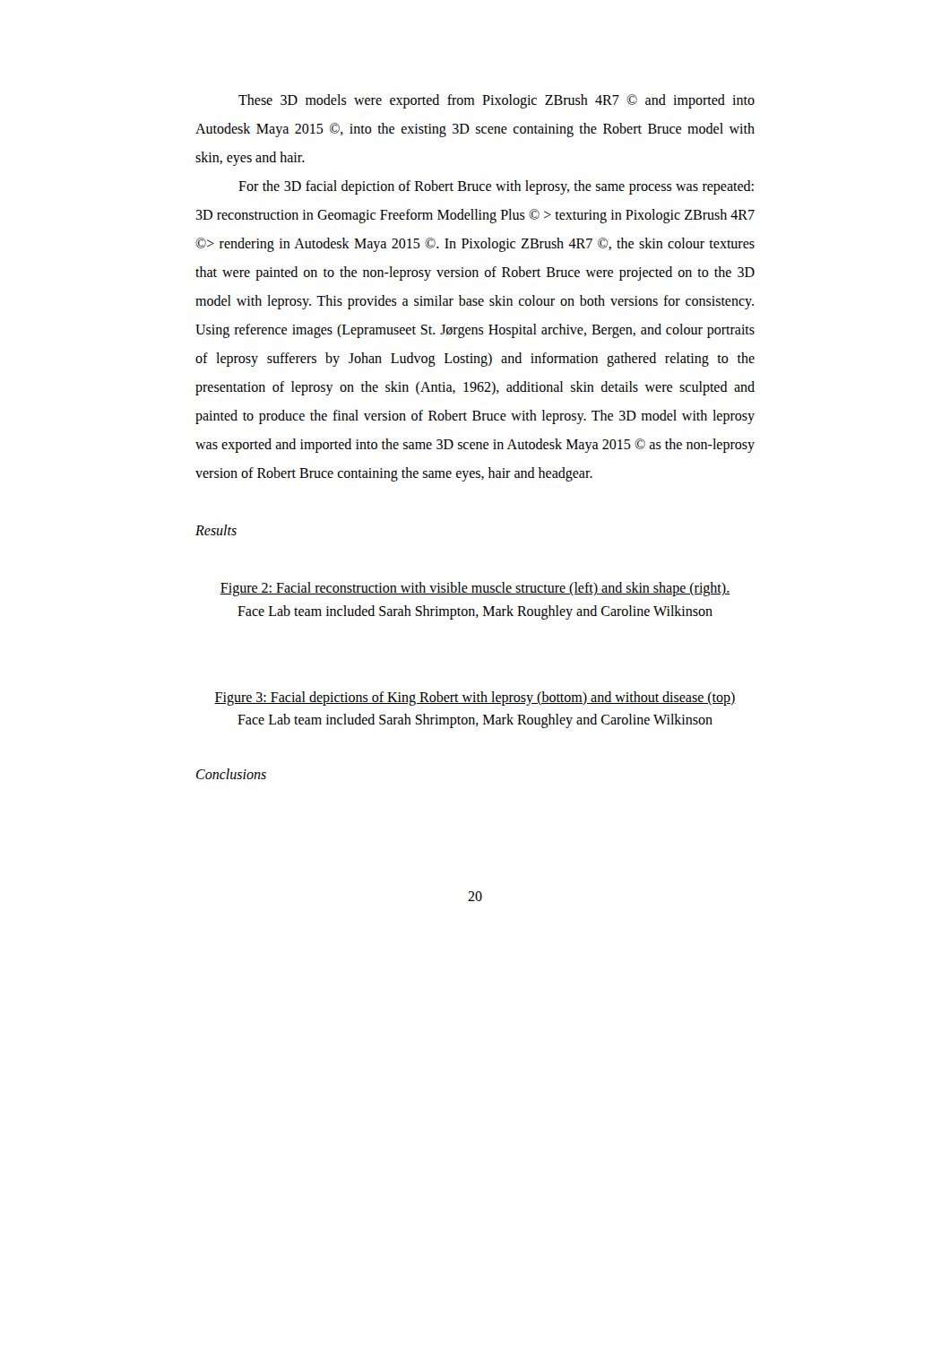These 3D models were exported from Pixologic ZBrush 4R7 © and imported into Autodesk Maya 2015 ©, into the existing 3D scene containing the Robert Bruce model with skin, eyes and hair.
For the 3D facial depiction of Robert Bruce with leprosy, the same process was repeated: 3D reconstruction in Geomagic Freeform Modelling Plus © > texturing in Pixologic ZBrush 4R7 ©> rendering in Autodesk Maya 2015 ©. In Pixologic ZBrush 4R7 ©, the skin colour textures that were painted on to the non-leprosy version of Robert Bruce were projected on to the 3D model with leprosy. This provides a similar base skin colour on both versions for consistency. Using reference images (Lepramuseet St. Jørgens Hospital archive, Bergen, and colour portraits of leprosy sufferers by Johan Ludvog Losting) and information gathered relating to the presentation of leprosy on the skin (Antia, 1962), additional skin details were sculpted and painted to produce the final version of Robert Bruce with leprosy. The 3D model with leprosy was exported and imported into the same 3D scene in Autodesk Maya 2015 © as the non-leprosy version of Robert Bruce containing the same eyes, hair and headgear.
Results
Figure 2: Facial reconstruction with visible muscle structure (left) and skin shape (right). Face Lab team included Sarah Shrimpton, Mark Roughley and Caroline Wilkinson
Figure 3: Facial depictions of King Robert with leprosy (bottom) and without disease (top) Face Lab team included Sarah Shrimpton, Mark Roughley and Caroline Wilkinson
Conclusions
20